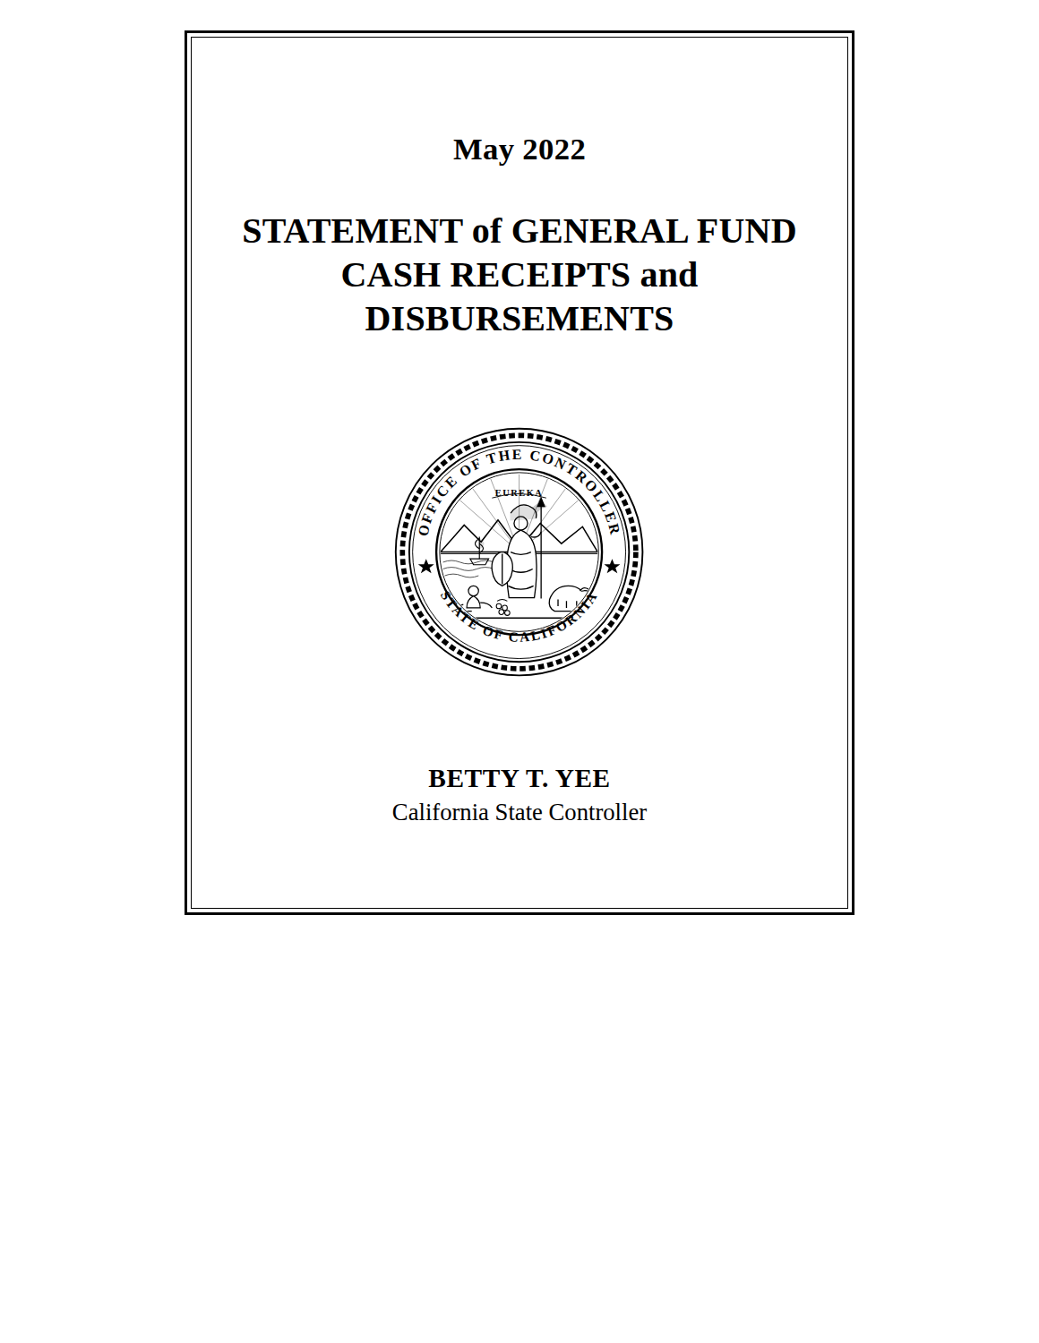May 2022
STATEMENT of GENERAL FUND
CASH RECEIPTS and DISBURSEMENTS
OFFICE OF THE CONTROLLER STATE OF CALIFORNIA EUREKA
BETTY T. YEE
California State Controller